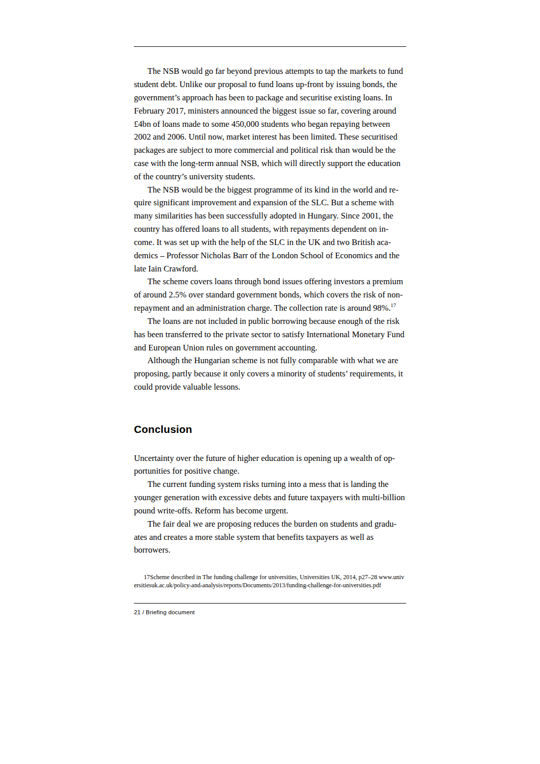The NSB would go far beyond previous attempts to tap the markets to fund student debt. Unlike our proposal to fund loans up-front by issuing bonds, the government’s approach has been to package and securitise existing loans. In February 2017, ministers announced the biggest issue so far, covering around £4bn of loans made to some 450,000 students who began repaying between 2002 and 2006. Until now, market interest has been limited. These securitised packages are subject to more commercial and political risk than would be the case with the long-term annual NSB, which will directly support the education of the country’s university students.
The NSB would be the biggest programme of its kind in the world and require significant improvement and expansion of the SLC. But a scheme with many similarities has been successfully adopted in Hungary. Since 2001, the country has offered loans to all students, with repayments dependent on income. It was set up with the help of the SLC in the UK and two British academics – Professor Nicholas Barr of the London School of Economics and the late Iain Crawford.
The scheme covers loans through bond issues offering investors a premium of around 2.5% over standard government bonds, which covers the risk of non-repayment and an administration charge. The collection rate is around 98%.17
The loans are not included in public borrowing because enough of the risk has been transferred to the private sector to satisfy International Monetary Fund and European Union rules on government accounting.
Although the Hungarian scheme is not fully comparable with what we are proposing, partly because it only covers a minority of students’ requirements, it could provide valuable lessons.
Conclusion
Uncertainty over the future of higher education is opening up a wealth of opportunities for positive change.
The current funding system risks turning into a mess that is landing the younger generation with excessive debts and future taxpayers with multi-billion pound write-offs. Reform has become urgent.
The fair deal we are proposing reduces the burden on students and graduates and creates a more stable system that benefits taxpayers as well as borrowers.
17 Scheme described in The funding challenge for universities, Universities UK, 2014, p27–28 www.universitiesuk.ac.uk/policy-and-analysis/reports/Documents/2013/funding-challenge-for-universities.pdf
21 / Briefing document